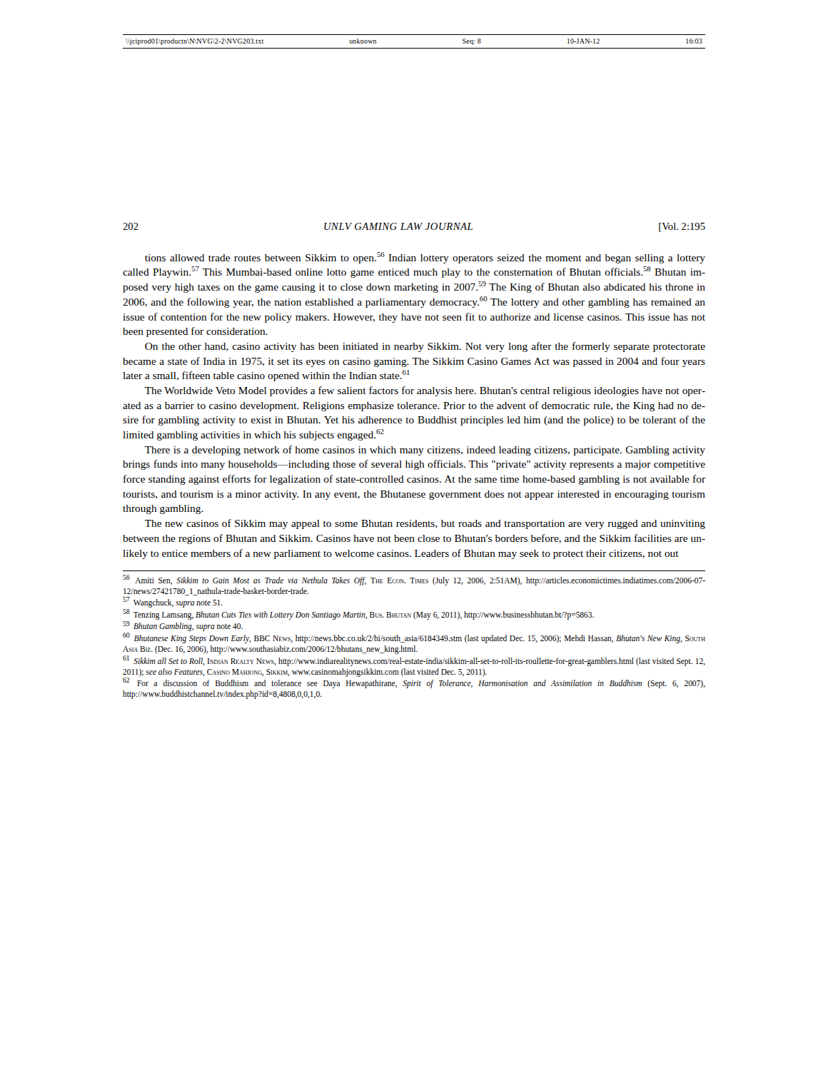\\jciprod01\productn\N\NVG\2-2\NVG203.txt unknown Seq: 8 10-JAN-12 16:03
202 UNLV GAMING LAW JOURNAL [Vol. 2:195
tions allowed trade routes between Sikkim to open.56 Indian lottery operators seized the moment and began selling a lottery called Playwin.57 This Mumbai-based online lotto game enticed much play to the consternation of Bhutan officials.58 Bhutan imposed very high taxes on the game causing it to close down marketing in 2007.59 The King of Bhutan also abdicated his throne in 2006, and the following year, the nation established a parliamentary democracy.60 The lottery and other gambling has remained an issue of contention for the new policy makers. However, they have not seen fit to authorize and license casinos. This issue has not been presented for consideration.
On the other hand, casino activity has been initiated in nearby Sikkim. Not very long after the formerly separate protectorate became a state of India in 1975, it set its eyes on casino gaming. The Sikkim Casino Games Act was passed in 2004 and four years later a small, fifteen table casino opened within the Indian state.61
The Worldwide Veto Model provides a few salient factors for analysis here. Bhutan's central religious ideologies have not operated as a barrier to casino development. Religions emphasize tolerance. Prior to the advent of democratic rule, the King had no desire for gambling activity to exist in Bhutan. Yet his adherence to Buddhist principles led him (and the police) to be tolerant of the limited gambling activities in which his subjects engaged.62
There is a developing network of home casinos in which many citizens, indeed leading citizens, participate. Gambling activity brings funds into many households—including those of several high officials. This "private" activity represents a major competitive force standing against efforts for legalization of state-controlled casinos. At the same time home-based gambling is not available for tourists, and tourism is a minor activity. In any event, the Bhutanese government does not appear interested in encouraging tourism through gambling.
The new casinos of Sikkim may appeal to some Bhutan residents, but roads and transportation are very rugged and uninviting between the regions of Bhutan and Sikkim. Casinos have not been close to Bhutan's borders before, and the Sikkim facilities are unlikely to entice members of a new parliament to welcome casinos. Leaders of Bhutan may seek to protect their citizens, not out
56 Amiti Sen, Sikkim to Gain Most as Trade via Nethula Takes Off, The Econ. Times (July 12, 2006, 2:51AM), http://articles.economictimes.indiatimes.com/2006-07-12/news/27421780_1_nathula-trade-basket-border-trade.
57 Wangchuck, supra note 51.
58 Tenzing Lamsang, Bhutan Cuts Ties with Lottery Don Santiago Martin, Bus. Bhutan (May 6, 2011), http://www.businessbhutan.bt/?p=5863.
59 Bhutan Gambling, supra note 40.
60 Bhutanese King Steps Down Early, BBC News, http://news.bbc.co.uk/2/hi/south_asia/6184349.stm (last updated Dec. 15, 2006); Mehdi Hassan, Bhutan's New King, South Asia Biz. (Dec. 16, 2006), http://www.southasiabiz.com/2006/12/bhutans_new_king.html.
61 Sikkim all Set to Roll, Indian Realty News, http://www.indiarealitynews.com/real-estate-india/sikkim-all-set-to-roll-its-roullette-for-great-gamblers.html (last visited Sept. 12, 2011); see also Features, Casino Mahjong, Sikkim, www.casinomahjongsikkim.com (last visited Dec. 5, 2011).
62 For a discussion of Buddhism and tolerance see Daya Hewapathirane, Spirit of Tolerance, Harmonisation and Assimilation in Buddhism (Sept. 6, 2007), http://www.buddhistchannel.tv/index.php?id=8,4808,0,0,1,0.